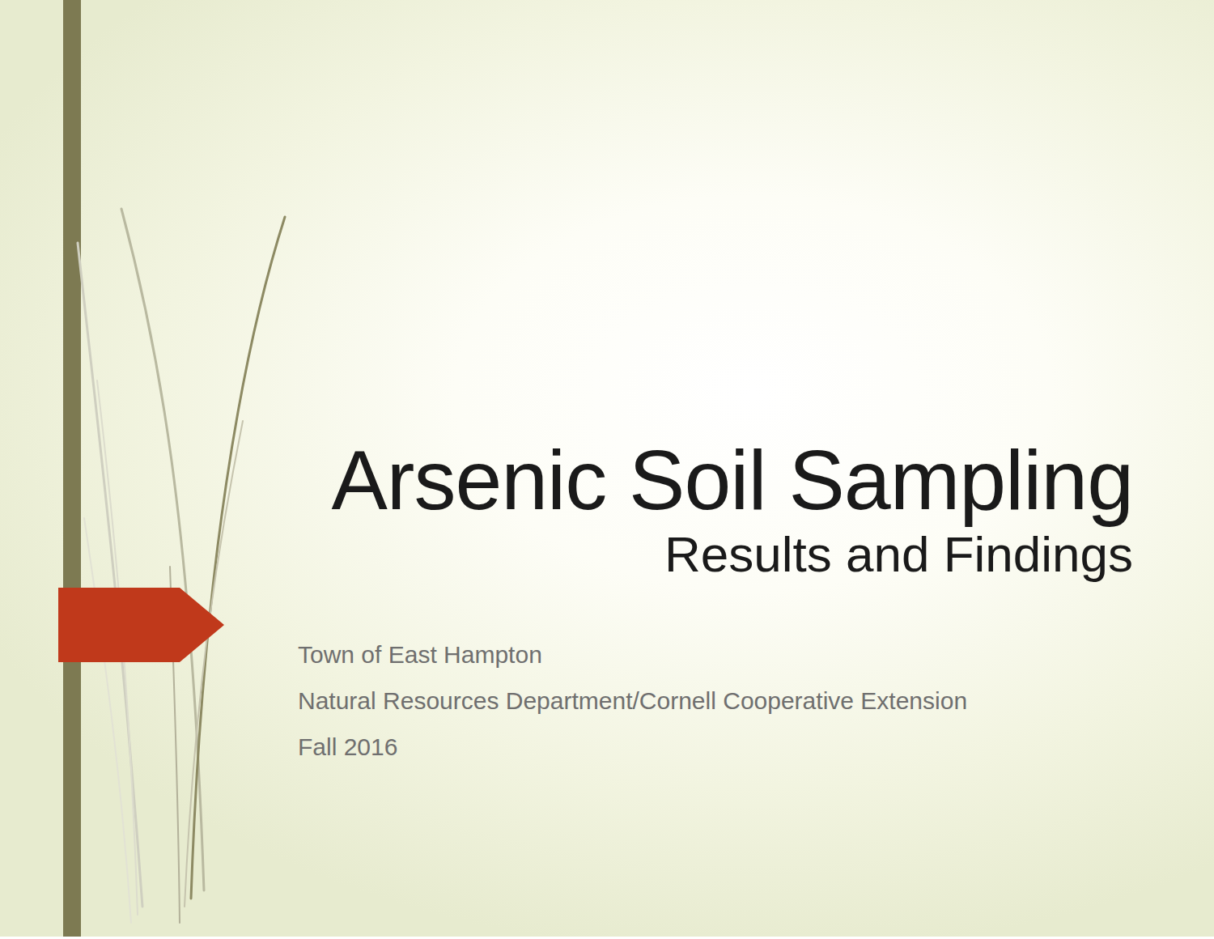Arsenic Soil Sampling
Results and Findings
Town of East Hampton
Natural Resources Department/Cornell Cooperative Extension
Fall 2016